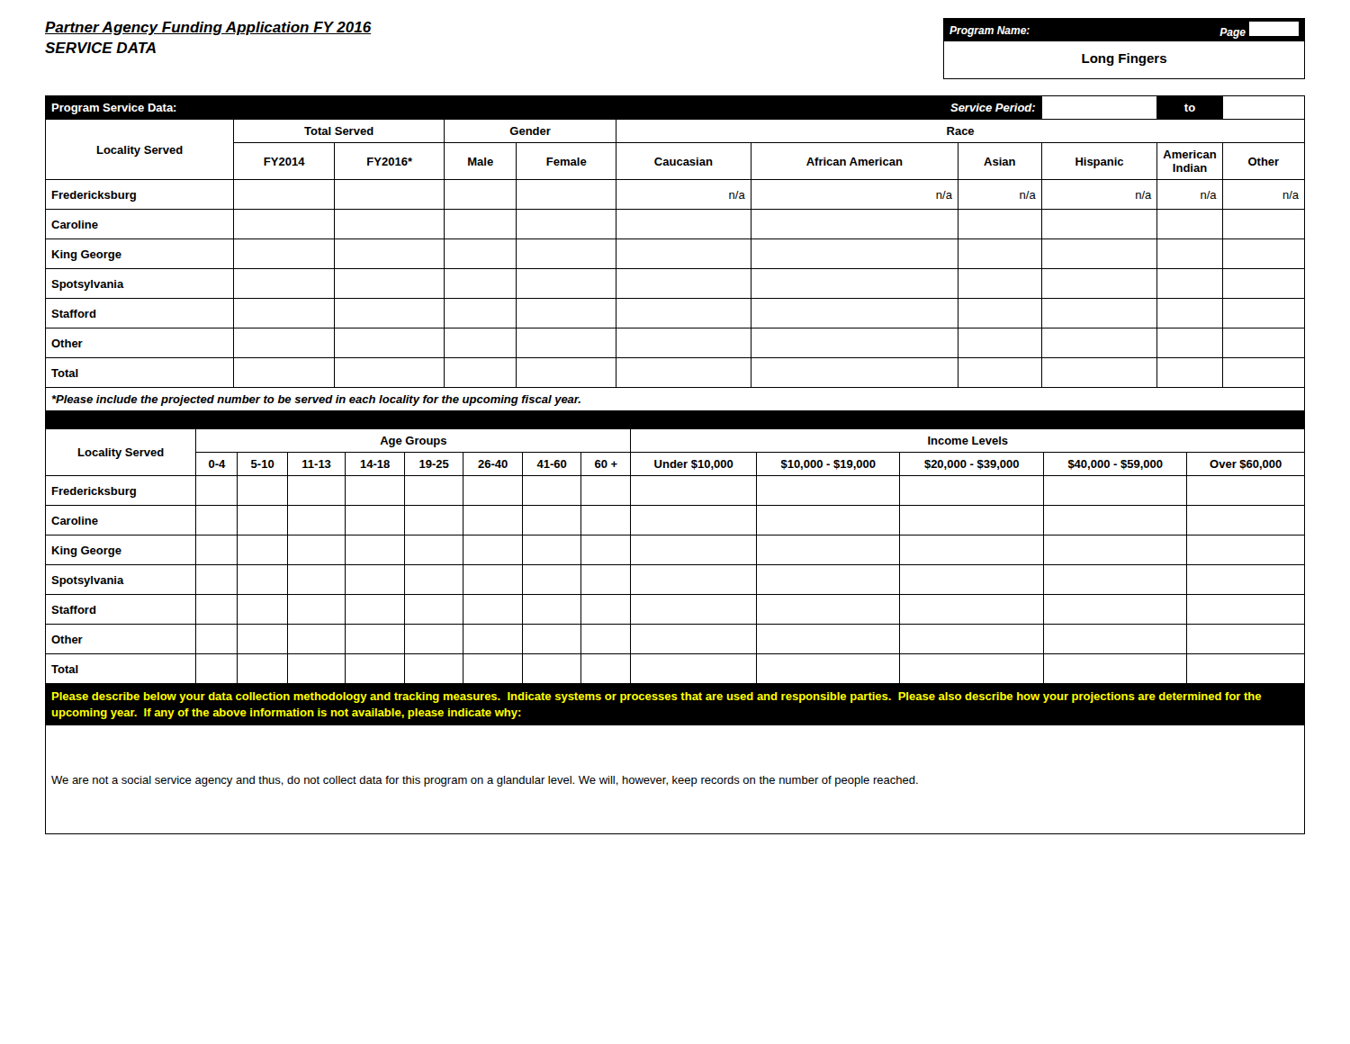Partner Agency Funding Application FY 2016
SERVICE DATA
Program Name: Page
Long Fingers
| Program Service Data: | Service Period: | | to | |
| Locality Served | Total Served | Gender | Race |
| FY2014 | FY2016* | Male | Female | Caucasian | African American | Asian | Hispanic | American Indian | Other |
| Fredericksburg | | | | | n/a | n/a | n/a | n/a | n/a | n/a |
| Caroline | | | | | | | | | | |
| King George | | | | | | | | | | |
| Spotsylvania | | | | | | | | | | |
| Stafford | | | | | | | | | | |
| Other | | | | | | | | | | |
| Total | | | | | | | | | | |
| *Please include the projected number to be served in each locality for the upcoming fiscal year. |
| Locality Served | Age Groups | Income Levels |
| --- | --- | --- |
| 0-4 | 5-10 | 11-13 | 14-18 | 19-25 | 26-40 | 41-60 | 60 + | Under $10,000 | $10,000 - $19,000 | $20,000 - $39,000 | $40,000 - $59,000 | Over $60,000 |
| Fredericksburg | | | | | | | | | | | | | |
| Caroline | | | | | | | | | | | | | |
| King George | | | | | | | | | | | | | |
| Spotsylvania | | | | | | | | | | | | | |
| Stafford | | | | | | | | | | | | | |
| Other | | | | | | | | | | | | | |
| Total | | | | | | | | | | | | | |
| Please describe below your data collection methodology and tracking measures. Indicate systems or processes that are used and responsible parties. Please also describe how your projections are determined for the upcoming year. If any of the above information is not available, please indicate why: |
| We are not a social service agency and thus, do not collect data for this program on a glandular level. We will, however, keep records on the number of people reached. |